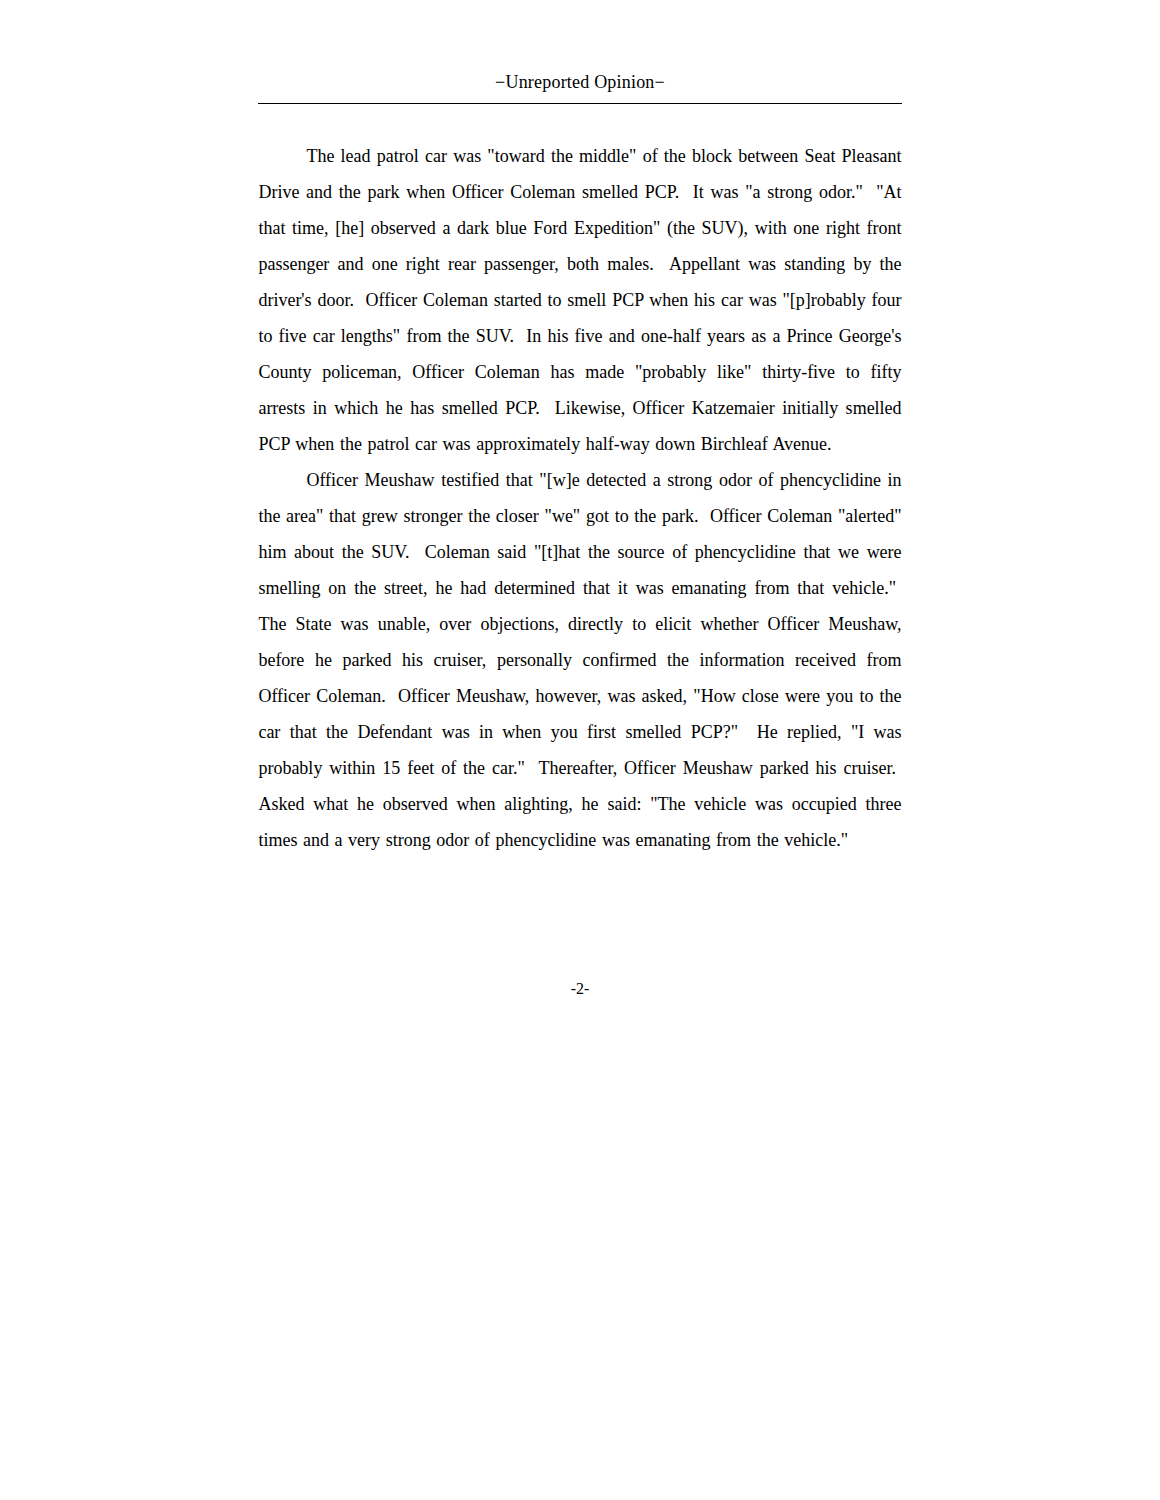−Unreported Opinion−
The lead patrol car was "toward the middle" of the block between Seat Pleasant Drive and the park when Officer Coleman smelled PCP. It was "a strong odor." "At that time, [he] observed a dark blue Ford Expedition" (the SUV), with one right front passenger and one right rear passenger, both males. Appellant was standing by the driver's door. Officer Coleman started to smell PCP when his car was "[p]robably four to five car lengths" from the SUV. In his five and one-half years as a Prince George's County policeman, Officer Coleman has made "probably like" thirty-five to fifty arrests in which he has smelled PCP. Likewise, Officer Katzemaier initially smelled PCP when the patrol car was approximately half-way down Birchleaf Avenue.
Officer Meushaw testified that "[w]e detected a strong odor of phencyclidine in the area" that grew stronger the closer "we" got to the park. Officer Coleman "alerted" him about the SUV. Coleman said "[t]hat the source of phencyclidine that we were smelling on the street, he had determined that it was emanating from that vehicle." The State was unable, over objections, directly to elicit whether Officer Meushaw, before he parked his cruiser, personally confirmed the information received from Officer Coleman. Officer Meushaw, however, was asked, "How close were you to the car that the Defendant was in when you first smelled PCP?" He replied, "I was probably within 15 feet of the car." Thereafter, Officer Meushaw parked his cruiser. Asked what he observed when alighting, he said: "The vehicle was occupied three times and a very strong odor of phencyclidine was emanating from the vehicle."
-2-